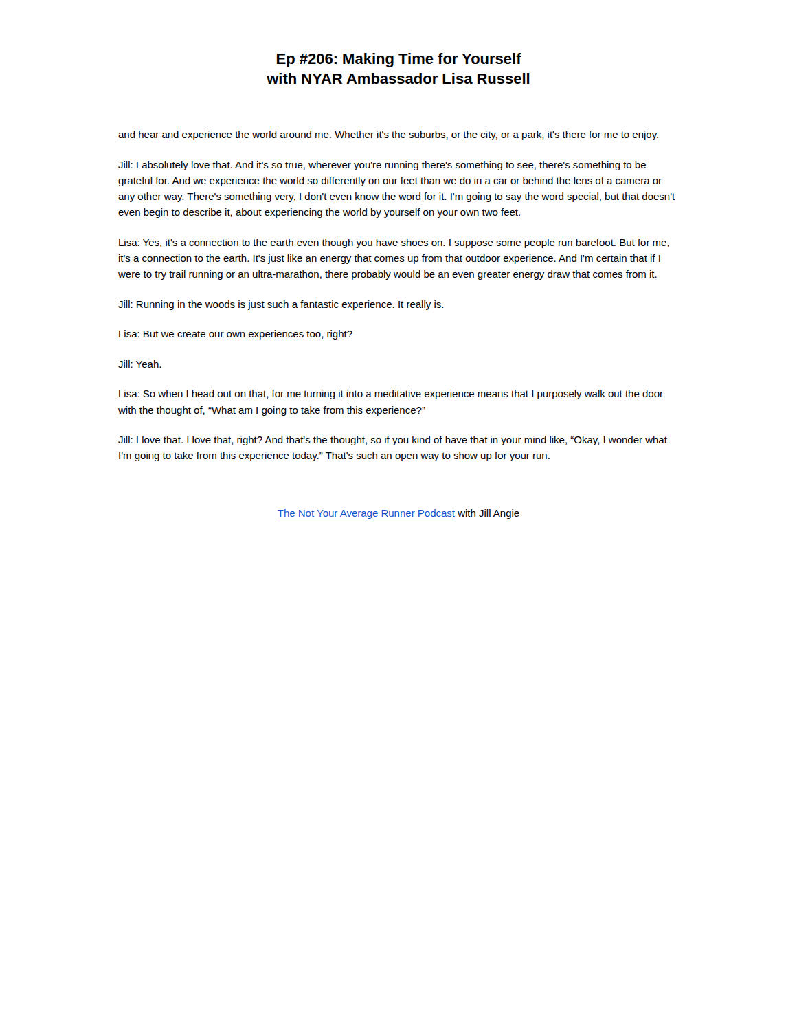Ep #206: Making Time for Yourself
with NYAR Ambassador Lisa Russell
and hear and experience the world around me. Whether it's the suburbs, or the city, or a park, it's there for me to enjoy.
Jill: I absolutely love that. And it's so true, wherever you're running there's something to see, there's something to be grateful for. And we experience the world so differently on our feet than we do in a car or behind the lens of a camera or any other way. There's something very, I don't even know the word for it. I'm going to say the word special, but that doesn't even begin to describe it, about experiencing the world by yourself on your own two feet.
Lisa: Yes, it's a connection to the earth even though you have shoes on. I suppose some people run barefoot. But for me, it's a connection to the earth. It's just like an energy that comes up from that outdoor experience. And I'm certain that if I were to try trail running or an ultra-marathon, there probably would be an even greater energy draw that comes from it.
Jill: Running in the woods is just such a fantastic experience. It really is.
Lisa: But we create our own experiences too, right?
Jill: Yeah.
Lisa: So when I head out on that, for me turning it into a meditative experience means that I purposely walk out the door with the thought of, “What am I going to take from this experience?”
Jill: I love that. I love that, right? And that's the thought, so if you kind of have that in your mind like, “Okay, I wonder what I'm going to take from this experience today.” That's such an open way to show up for your run.
The Not Your Average Runner Podcast with Jill Angie